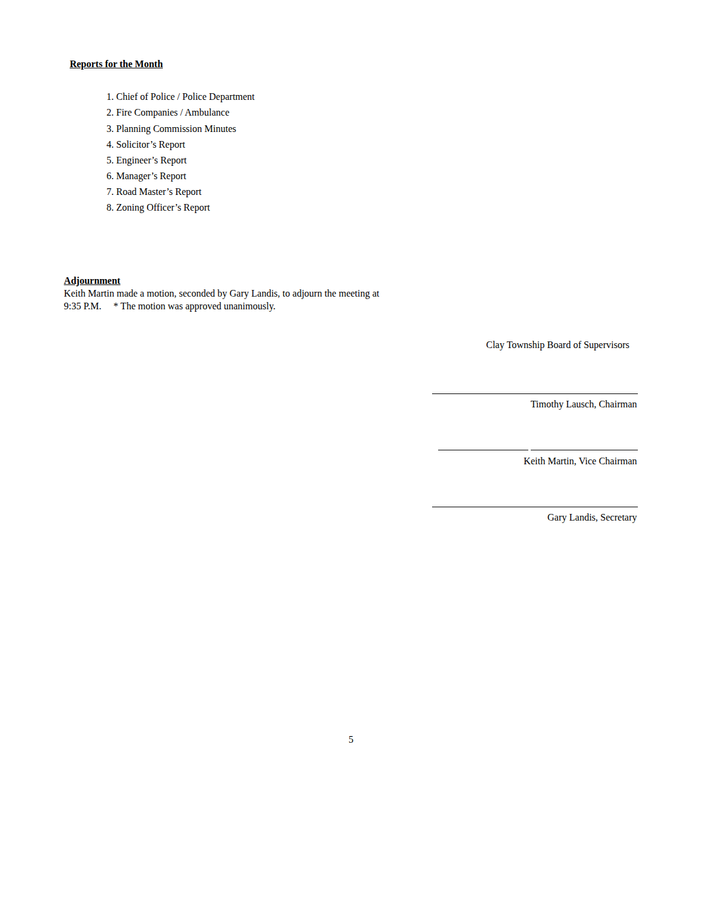Reports for the Month
Chief of Police / Police Department
Fire Companies / Ambulance
Planning Commission Minutes
Solicitor’s Report
Engineer’s Report
Manager’s Report
Road Master’s Report
Zoning Officer’s Report
Adjournment
Keith Martin made a motion, seconded by Gary Landis, to adjourn the meeting at
9:35 P.M. * The motion was approved unanimously.
Clay Township Board of Supervisors
Timothy Lausch, Chairman
Keith Martin, Vice Chairman
Gary Landis, Secretary
5